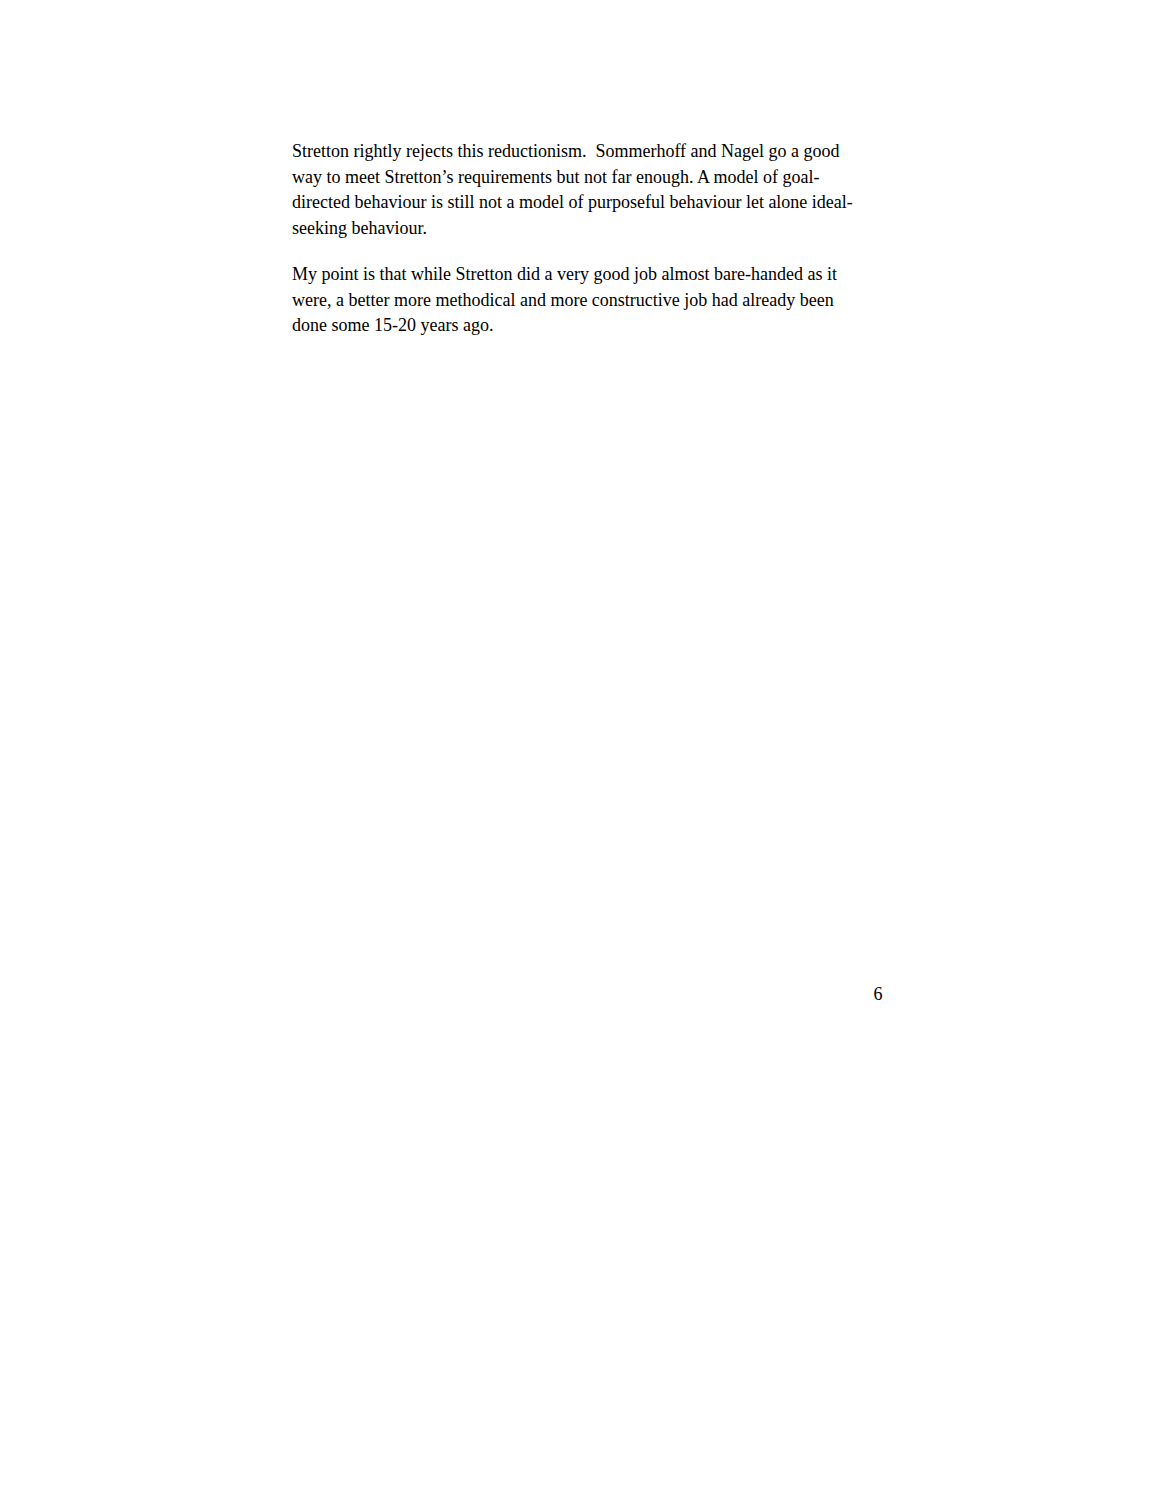Stretton rightly rejects this reductionism. Sommerhoff and Nagel go a good way to meet Stretton’s requirements but not far enough. A model of goal-directed behaviour is still not a model of purposeful behaviour let alone ideal-seeking behaviour.
My point is that while Stretton did a very good job almost bare-handed as it were, a better more methodical and more constructive job had already been done some 15-20 years ago.
6